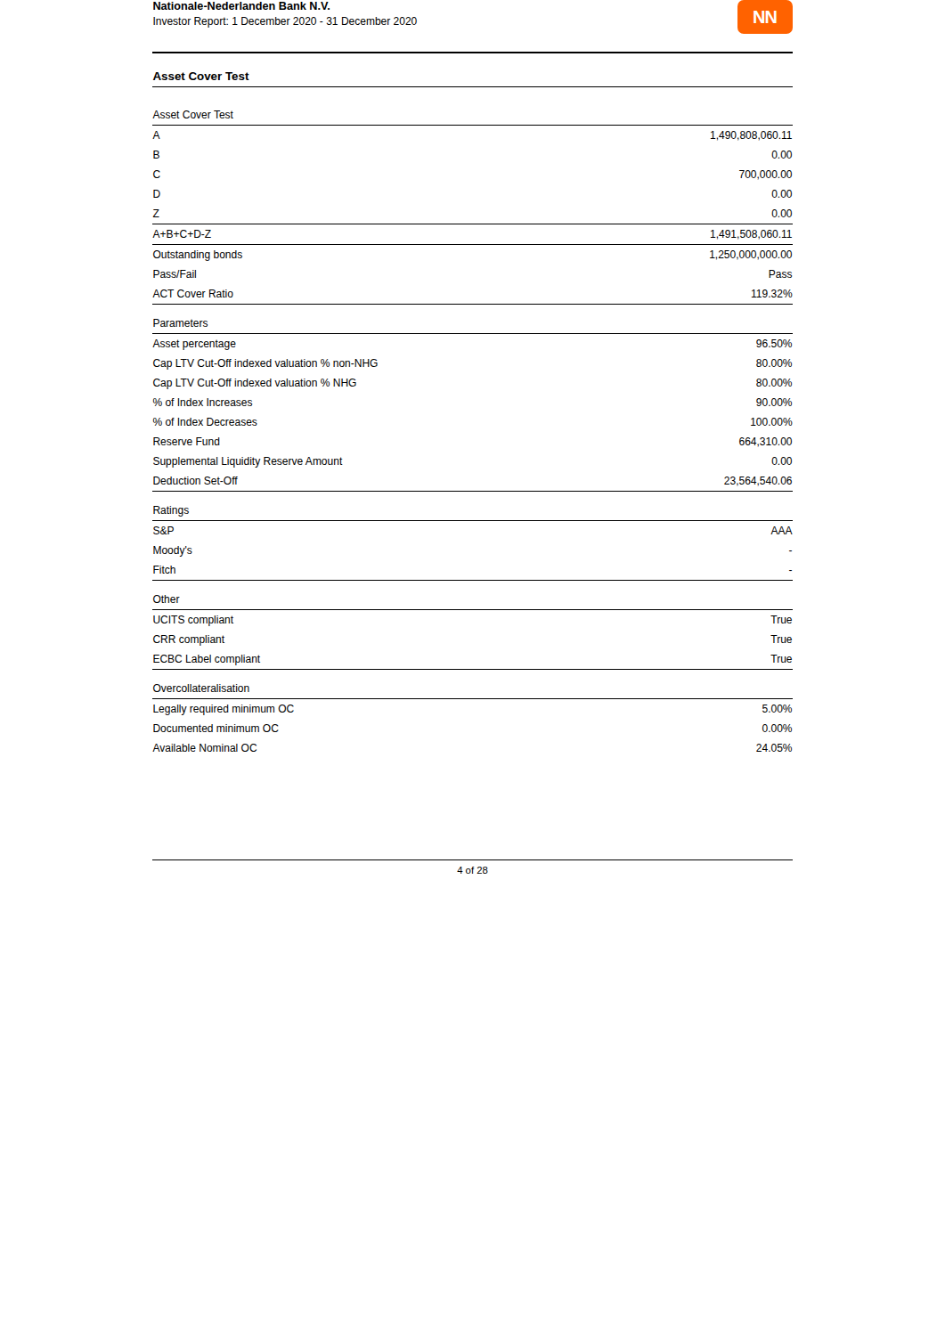NN
Nationale-Nederlanden Bank N.V.
Investor Report: 1 December 2020 - 31 December 2020
Asset Cover Test
| Asset Cover Test | |
| A | 1,490,808,060.11 |
| B | 0.00 |
| C | 700,000.00 |
| D | 0.00 |
| Z | 0.00 |
| A+B+C+D-Z | 1,491,508,060.11 |
| Outstanding bonds | 1,250,000,000.00 |
| Pass/Fail | Pass |
| ACT Cover Ratio | 119.32% |
| Parameters | |
| Asset percentage | 96.50% |
| Cap LTV Cut-Off indexed valuation % non-NHG | 80.00% |
| Cap LTV Cut-Off indexed valuation % NHG | 80.00% |
| % of Index Increases | 90.00% |
| % of Index Decreases | 100.00% |
| Reserve Fund | 664,310.00 |
| Supplemental Liquidity Reserve Amount | 0.00 |
| Deduction Set-Off | 23,564,540.06 |
| Ratings | |
| S&P | AAA |
| Moody's | - |
| Fitch | - |
| Other | |
| UCITS compliant | True |
| CRR compliant | True |
| ECBC Label compliant | True |
| Overcollateralisation | |
| Legally required minimum OC | 5.00% |
| Documented minimum OC | 0.00% |
| Available Nominal OC | 24.05% |
4 of 28